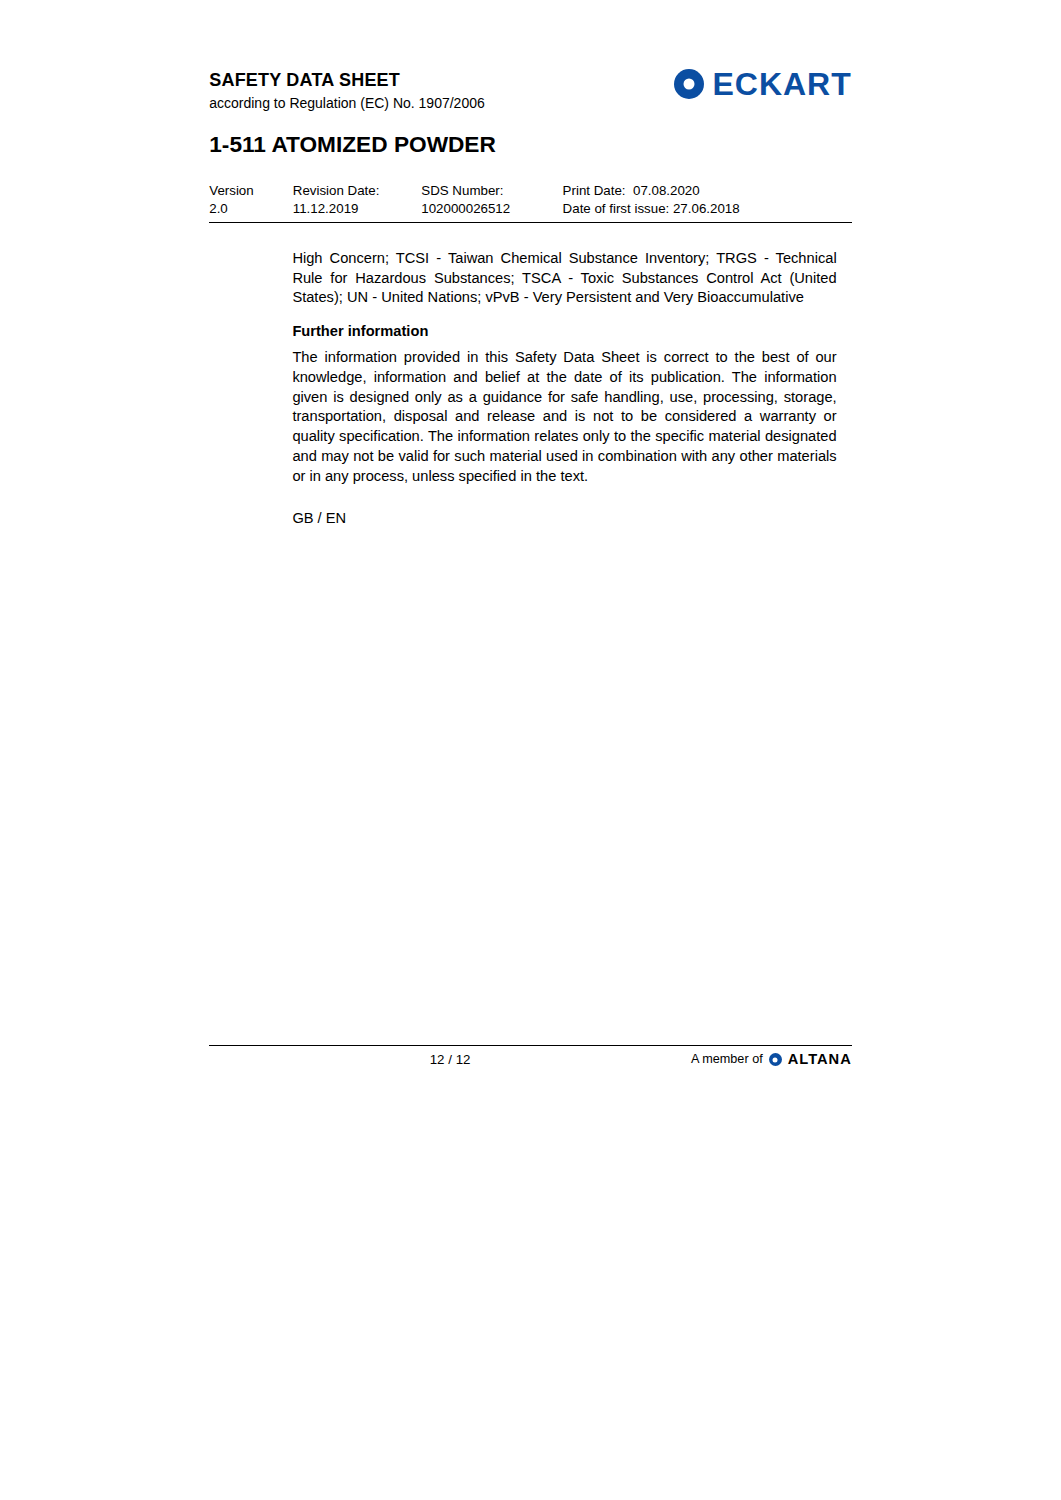SAFETY DATA SHEET
according to Regulation (EC) No. 1907/2006
ECKART
1-511 ATOMIZED POWDER
| Version 2.0 | Revision Date: 11.12.2019 | SDS Number: 102000026512 | Print Date: 07.08.2020 Date of first issue: 27.06.2018 |
High Concern; TCSI - Taiwan Chemical Substance Inventory; TRGS - Technical Rule for Hazardous Substances; TSCA - Toxic Substances Control Act (United States); UN - United Nations; vPvB - Very Persistent and Very Bioaccumulative
Further information
The information provided in this Safety Data Sheet is correct to the best of our knowledge, information and belief at the date of its publication. The information given is designed only as a guidance for safe handling, use, processing, storage, transportation, disposal and release and is not to be considered a warranty or quality specification. The information relates only to the specific material designated and may not be valid for such material used in combination with any other materials or in any process, unless specified in the text.
GB / EN
12 / 12 A member of ALTANA